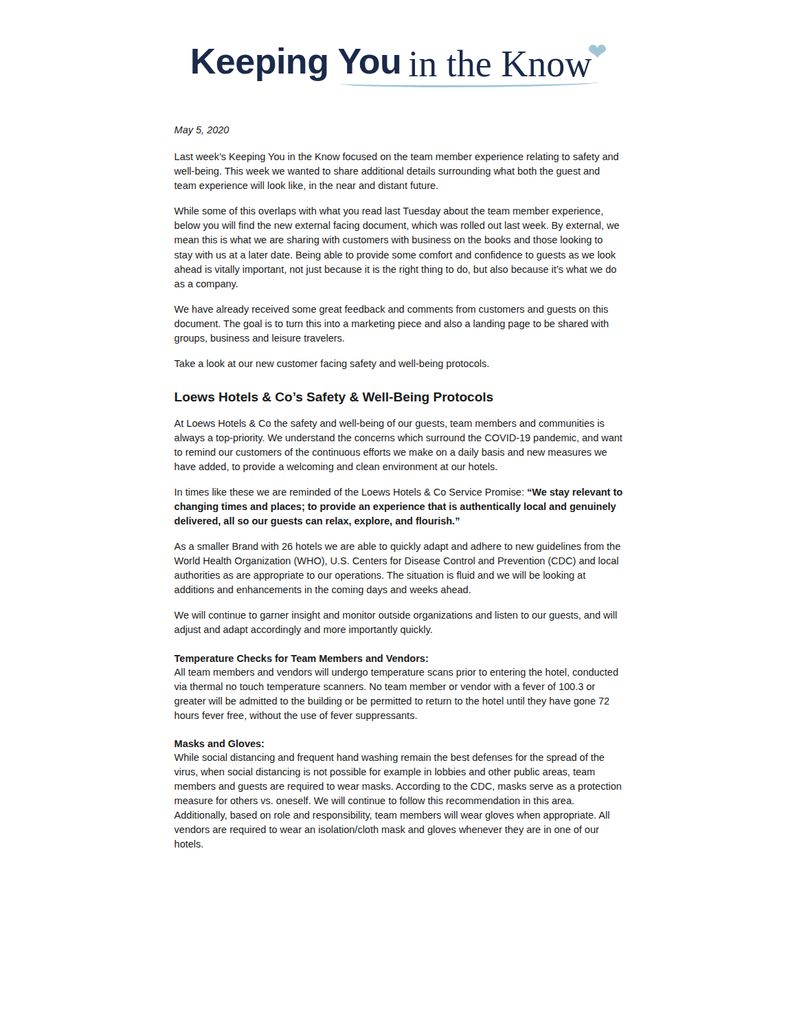Keeping You in the Know❤
May 5, 2020
Last week’s Keeping You in the Know focused on the team member experience relating to safety and well-being. This week we wanted to share additional details surrounding what both the guest and team experience will look like, in the near and distant future.
While some of this overlaps with what you read last Tuesday about the team member experience, below you will find the new external facing document, which was rolled out last week. By external, we mean this is what we are sharing with customers with business on the books and those looking to stay with us at a later date. Being able to provide some comfort and confidence to guests as we look ahead is vitally important, not just because it is the right thing to do, but also because it’s what we do as a company.
We have already received some great feedback and comments from customers and guests on this document. The goal is to turn this into a marketing piece and also a landing page to be shared with groups, business and leisure travelers.
Take a look at our new customer facing safety and well-being protocols.
Loews Hotels & Co’s Safety & Well-Being Protocols
At Loews Hotels & Co the safety and well-being of our guests, team members and communities is always a top-priority. We understand the concerns which surround the COVID-19 pandemic, and want to remind our customers of the continuous efforts we make on a daily basis and new measures we have added, to provide a welcoming and clean environment at our hotels.
In times like these we are reminded of the Loews Hotels & Co Service Promise: “We stay relevant to changing times and places; to provide an experience that is authentically local and genuinely delivered, all so our guests can relax, explore, and flourish.”
As a smaller Brand with 26 hotels we are able to quickly adapt and adhere to new guidelines from the World Health Organization (WHO), U.S. Centers for Disease Control and Prevention (CDC) and local authorities as are appropriate to our operations. The situation is fluid and we will be looking at additions and enhancements in the coming days and weeks ahead.
We will continue to garner insight and monitor outside organizations and listen to our guests, and will adjust and adapt accordingly and more importantly quickly.
Temperature Checks for Team Members and Vendors:
All team members and vendors will undergo temperature scans prior to entering the hotel, conducted via thermal no touch temperature scanners. No team member or vendor with a fever of 100.3 or greater will be admitted to the building or be permitted to return to the hotel until they have gone 72 hours fever free, without the use of fever suppressants.
Masks and Gloves:
While social distancing and frequent hand washing remain the best defenses for the spread of the virus, when social distancing is not possible for example in lobbies and other public areas, team members and guests are required to wear masks. According to the CDC, masks serve as a protection measure for others vs. oneself. We will continue to follow this recommendation in this area. Additionally, based on role and responsibility, team members will wear gloves when appropriate. All vendors are required to wear an isolation/cloth mask and gloves whenever they are in one of our hotels.